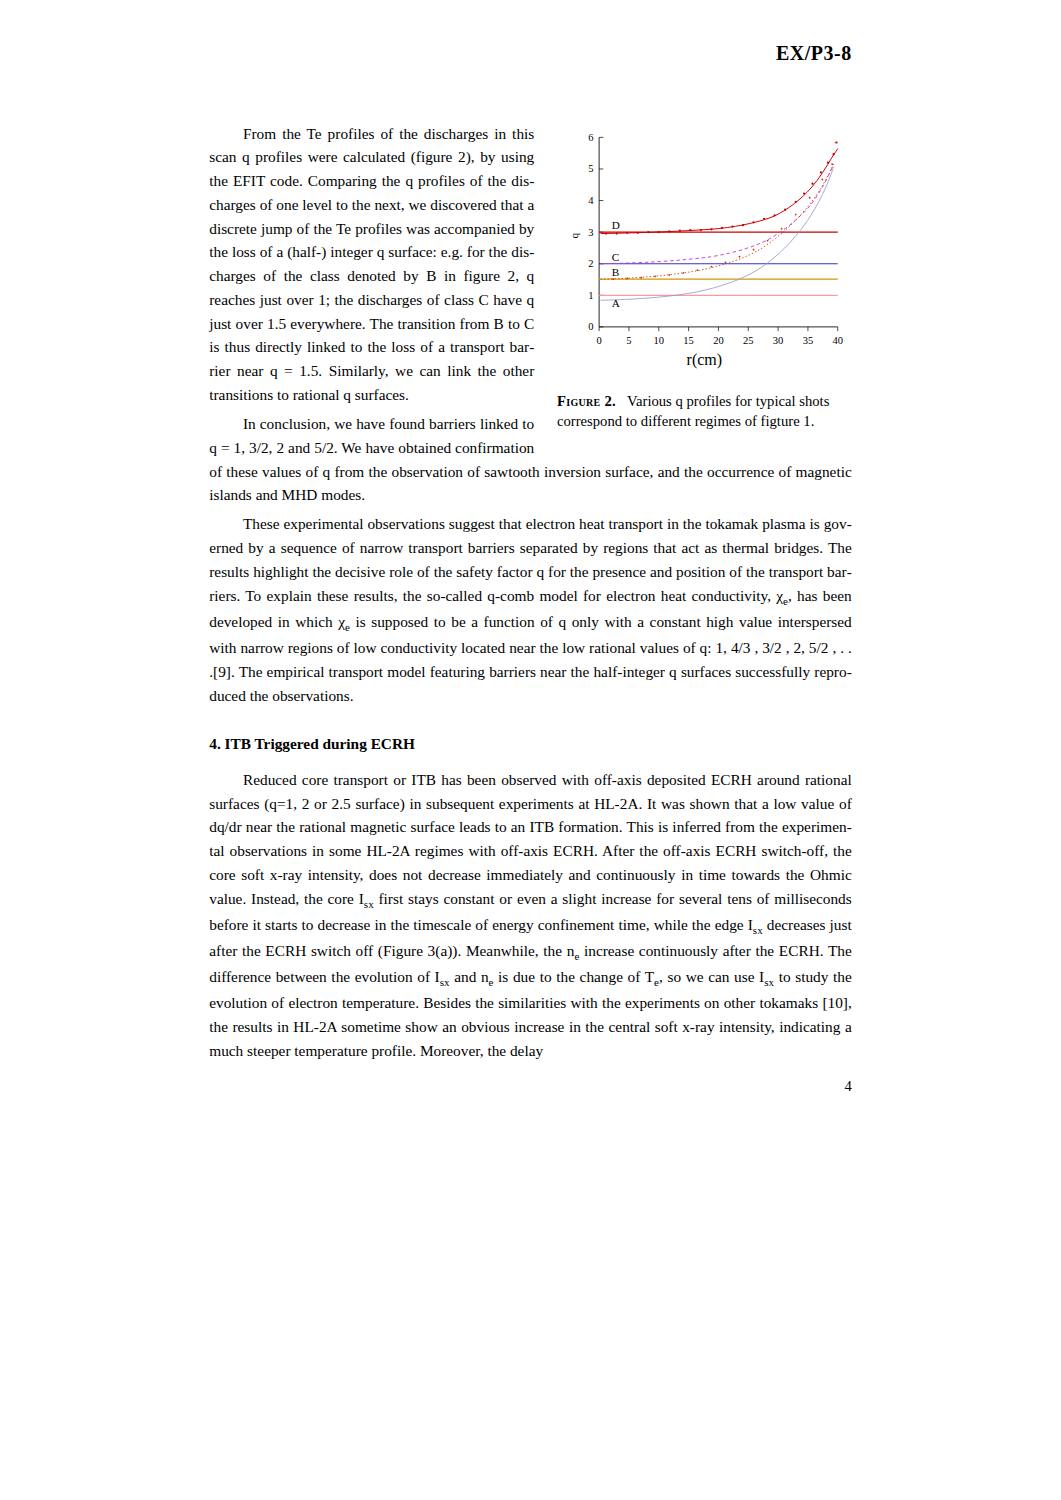EX/P3-8
0 1 2 3 4 5 6 0 5 10 15 20 25 30 35 40 q * D C B A
r(cm)
Figure 2. Various q profiles for typical shots correspond to different regimes of figture 1.
From the Te profiles of the discharges in this scan q profiles were calculated (figure 2), by using the EFIT code. Comparing the q profiles of the discharges of one level to the next, we discovered that a discrete jump of the Te profiles was accompanied by the loss of a (half-) integer q surface: e.g. for the discharges of the class denoted by B in figure 2, q reaches just over 1; the discharges of class C have q just over 1.5 everywhere. The transition from B to C is thus directly linked to the loss of a transport barrier near q = 1.5. Similarly, we can link the other transitions to rational q surfaces.
In conclusion, we have found barriers linked to q = 1, 3/2, 2 and 5/2. We have obtained confirmation of these values of q from the observation of sawtooth inversion surface, and the occurrence of magnetic islands and MHD modes.
These experimental observations suggest that electron heat transport in the tokamak plasma is governed by a sequence of narrow transport barriers separated by regions that act as thermal bridges. The results highlight the decisive role of the safety factor q for the presence and position of the transport barriers. To explain these results, the so-called q-comb model for electron heat conductivity, χe, has been developed in which χe is supposed to be a function of q only with a constant high value interspersed with narrow regions of low conductivity located near the low rational values of q: 1, 4/3 , 3/2 , 2, 5/2 , . . .[9]. The empirical transport model featuring barriers near the half-integer q surfaces successfully reproduced the observations.
4. ITB Triggered during ECRH
Reduced core transport or ITB has been observed with off-axis deposited ECRH around rational surfaces (q=1, 2 or 2.5 surface) in subsequent experiments at HL-2A. It was shown that a low value of dq/dr near the rational magnetic surface leads to an ITB formation. This is inferred from the experimental observations in some HL-2A regimes with off-axis ECRH. After the off-axis ECRH switch-off, the core soft x-ray intensity, does not decrease immediately and continuously in time towards the Ohmic value. Instead, the core Isx first stays constant or even a slight increase for several tens of milliseconds before it starts to decrease in the timescale of energy confinement time, while the edge Isx decreases just after the ECRH switch off (Figure 3(a)). Meanwhile, the ne increase continuously after the ECRH. The difference between the evolution of Isx and ne is due to the change of Te, so we can use Isx to study the evolution of electron temperature. Besides the similarities with the experiments on other tokamaks [10], the results in HL-2A sometime show an obvious increase in the central soft x-ray intensity, indicating a much steeper temperature profile. Moreover, the delay
4